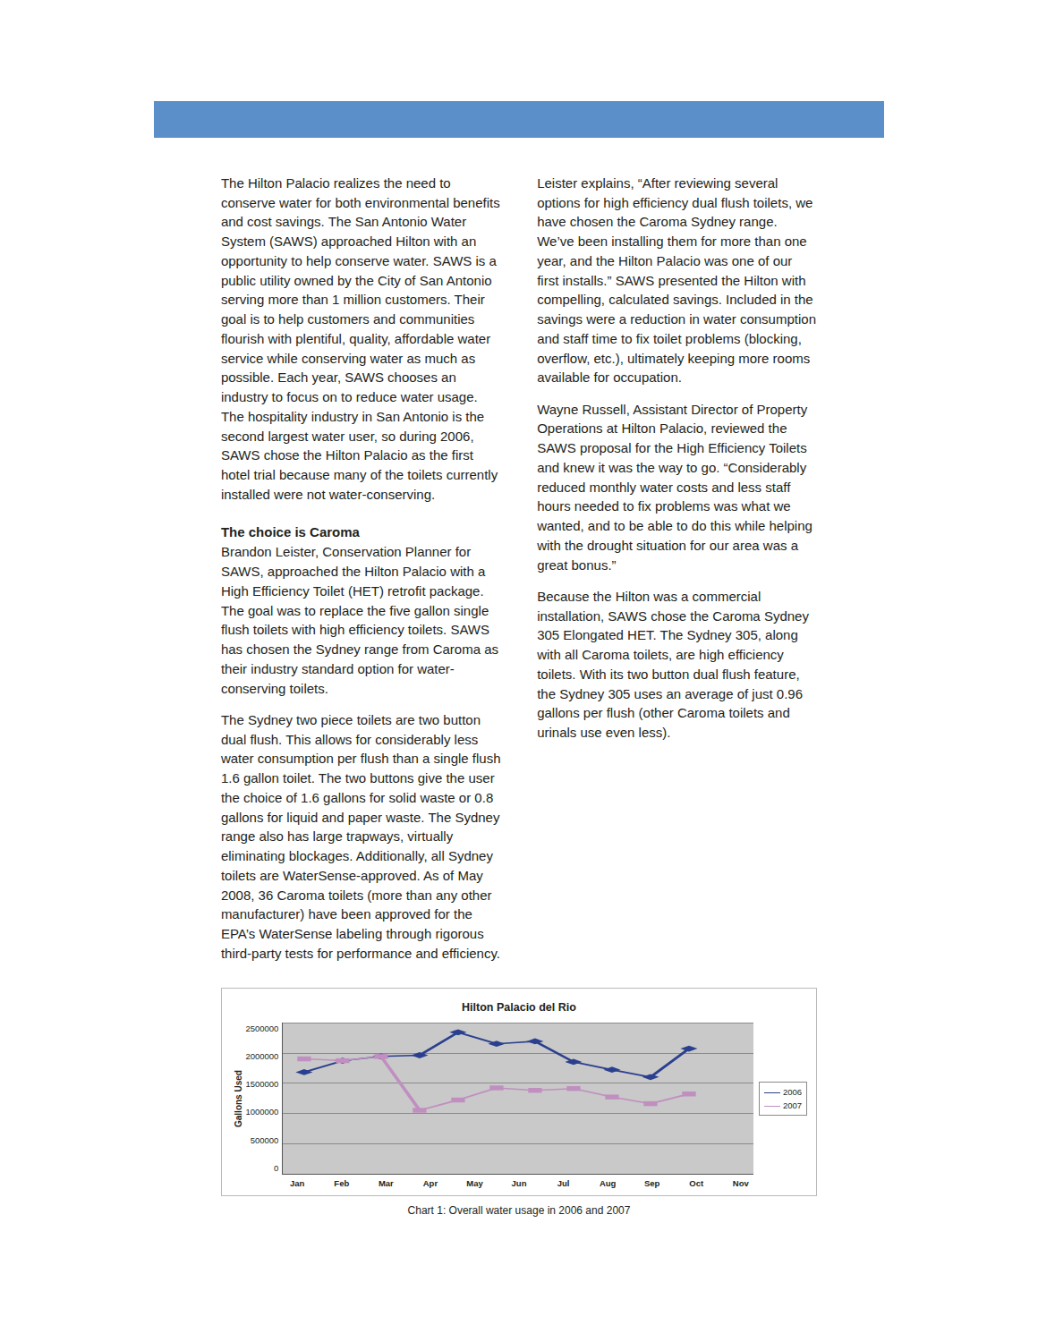The Hilton Palacio realizes the need to conserve water for both environmental benefits and cost savings. The San Antonio Water System (SAWS) approached Hilton with an opportunity to help conserve water. SAWS is a public utility owned by the City of San Antonio serving more than 1 million customers. Their goal is to help customers and communities flourish with plentiful, quality, affordable water service while conserving water as much as possible. Each year, SAWS chooses an industry to focus on to reduce water usage. The hospitality industry in San Antonio is the second largest water user, so during 2006, SAWS chose the Hilton Palacio as the first hotel trial because many of the toilets currently installed were not water-conserving.
The choice is Caroma
Brandon Leister, Conservation Planner for SAWS, approached the Hilton Palacio with a High Efficiency Toilet (HET) retrofit package. The goal was to replace the five gallon single flush toilets with high efficiency toilets. SAWS has chosen the Sydney range from Caroma as their industry standard option for water-conserving toilets.
The Sydney two piece toilets are two button dual flush. This allows for considerably less water consumption per flush than a single flush 1.6 gallon toilet. The two buttons give the user the choice of 1.6 gallons for solid waste or 0.8 gallons for liquid and paper waste. The Sydney range also has large trapways, virtually eliminating blockages. Additionally, all Sydney toilets are WaterSense-approved. As of May 2008, 36 Caroma toilets (more than any other manufacturer) have been approved for the EPA’s WaterSense labeling through rigorous third-party tests for performance and efficiency.
Leister explains, “After reviewing several options for high efficiency dual flush toilets, we have chosen the Caroma Sydney range. We’ve been installing them for more than one year, and the Hilton Palacio was one of our first installs.” SAWS presented the Hilton with compelling, calculated savings. Included in the savings were a reduction in water consumption and staff time to fix toilet problems (blocking, overflow, etc.), ultimately keeping more rooms available for occupation.
Wayne Russell, Assistant Director of Property Operations at Hilton Palacio, reviewed the SAWS proposal for the High Efficiency Toilets and knew it was the way to go. “Considerably reduced monthly water costs and less staff hours needed to fix problems was what we wanted, and to be able to do this while helping with the drought situation for our area was a great bonus.”
Because the Hilton was a commercial installation, SAWS chose the Caroma Sydney 305 Elongated HET. The Sydney 305, along with all Caroma toilets, are high efficiency toilets. With its two button dual flush feature, the Sydney 305 uses an average of just 0.96 gallons per flush (other Caroma toilets and urinals use even less).
Hilton Palacio del Rio
Gallons Used
2500000
2000000
1500000
1000000
500000
0
2006
2007
Jan Feb Mar Apr May Jun Jul Aug Sep Oct Nov
Chart 1: Overall water usage in 2006 and 2007